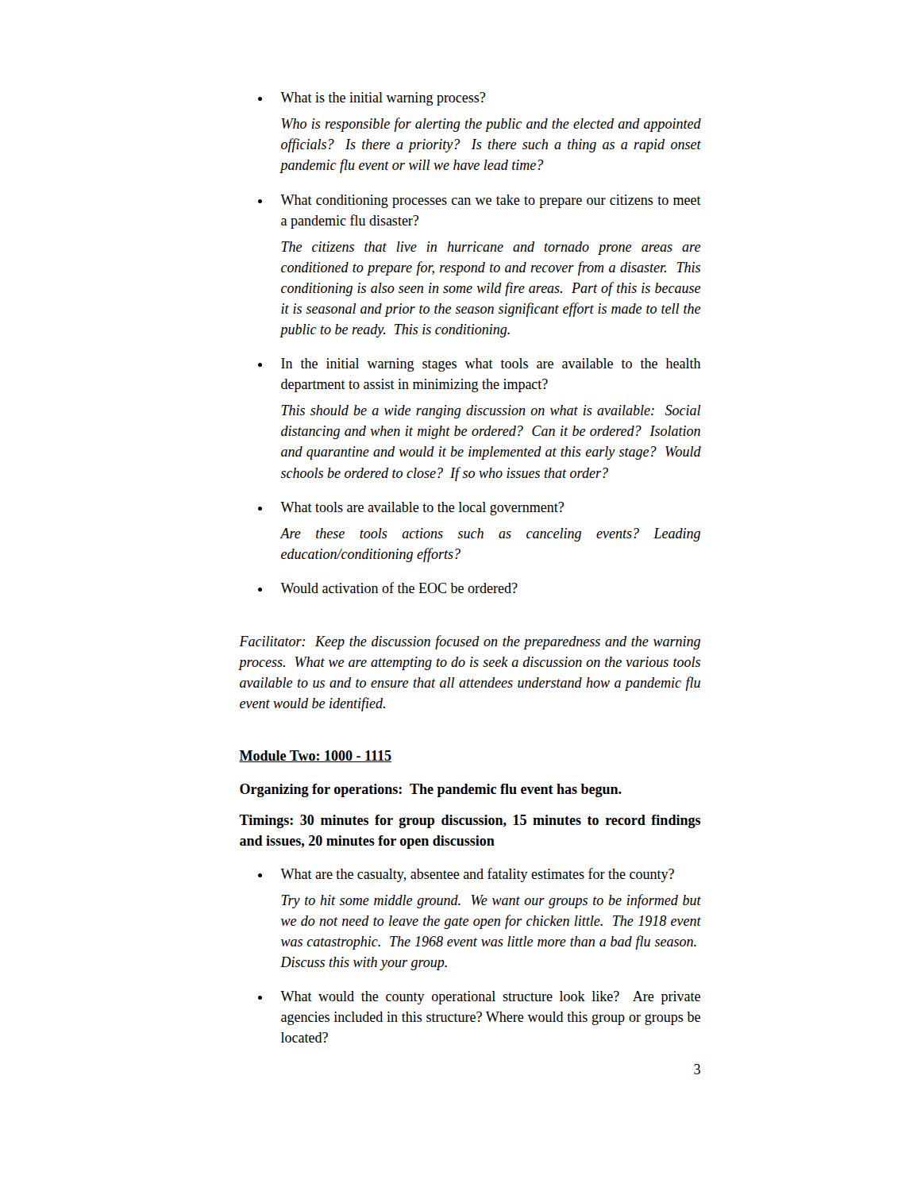What is the initial warning process?
Who is responsible for alerting the public and the elected and appointed officials? Is there a priority? Is there such a thing as a rapid onset pandemic flu event or will we have lead time?
What conditioning processes can we take to prepare our citizens to meet a pandemic flu disaster?
The citizens that live in hurricane and tornado prone areas are conditioned to prepare for, respond to and recover from a disaster. This conditioning is also seen in some wild fire areas. Part of this is because it is seasonal and prior to the season significant effort is made to tell the public to be ready. This is conditioning.
In the initial warning stages what tools are available to the health department to assist in minimizing the impact?
This should be a wide ranging discussion on what is available: Social distancing and when it might be ordered? Can it be ordered? Isolation and quarantine and would it be implemented at this early stage? Would schools be ordered to close? If so who issues that order?
What tools are available to the local government?
Are these tools actions such as canceling events? Leading education/conditioning efforts?
Would activation of the EOC be ordered?
Facilitator: Keep the discussion focused on the preparedness and the warning process. What we are attempting to do is seek a discussion on the various tools available to us and to ensure that all attendees understand how a pandemic flu event would be identified.
Module Two: 1000 - 1115
Organizing for operations: The pandemic flu event has begun.
Timings: 30 minutes for group discussion, 15 minutes to record findings and issues, 20 minutes for open discussion
What are the casualty, absentee and fatality estimates for the county?
Try to hit some middle ground. We want our groups to be informed but we do not need to leave the gate open for chicken little. The 1918 event was catastrophic. The 1968 event was little more than a bad flu season. Discuss this with your group.
What would the county operational structure look like? Are private agencies included in this structure? Where would this group or groups be located?
3